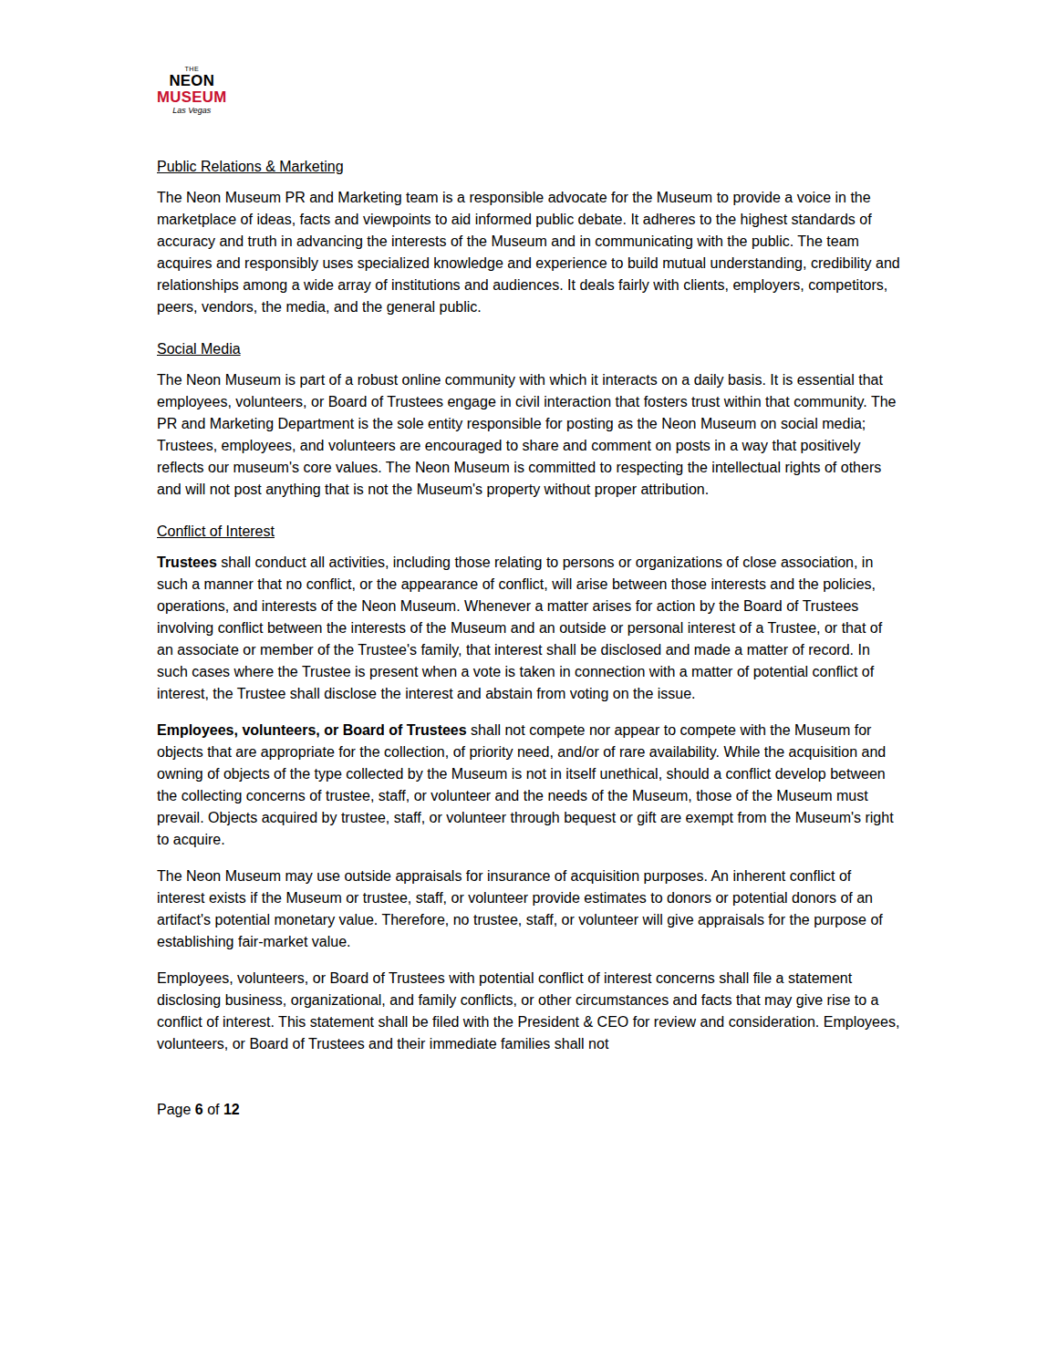THE
NEON
MUSEUM
Las Vegas
Public Relations & Marketing
The Neon Museum PR and Marketing team is a responsible advocate for the Museum to provide a voice in the marketplace of ideas, facts and viewpoints to aid informed public debate. It adheres to the highest standards of accuracy and truth in advancing the interests of the Museum and in communicating with the public. The team acquires and responsibly uses specialized knowledge and experience to build mutual understanding, credibility and relationships among a wide array of institutions and audiences. It deals fairly with clients, employers, competitors, peers, vendors, the media, and the general public.
Social Media
The Neon Museum is part of a robust online community with which it interacts on a daily basis. It is essential that employees, volunteers, or Board of Trustees engage in civil interaction that fosters trust within that community. The PR and Marketing Department is the sole entity responsible for posting as the Neon Museum on social media; Trustees, employees, and volunteers are encouraged to share and comment on posts in a way that positively reflects our museum's core values. The Neon Museum is committed to respecting the intellectual rights of others and will not post anything that is not the Museum's property without proper attribution.
Conflict of Interest
Trustees shall conduct all activities, including those relating to persons or organizations of close association, in such a manner that no conflict, or the appearance of conflict, will arise between those interests and the policies, operations, and interests of the Neon Museum. Whenever a matter arises for action by the Board of Trustees involving conflict between the interests of the Museum and an outside or personal interest of a Trustee, or that of an associate or member of the Trustee's family, that interest shall be disclosed and made a matter of record. In such cases where the Trustee is present when a vote is taken in connection with a matter of potential conflict of interest, the Trustee shall disclose the interest and abstain from voting on the issue.
Employees, volunteers, or Board of Trustees shall not compete nor appear to compete with the Museum for objects that are appropriate for the collection, of priority need, and/or of rare availability. While the acquisition and owning of objects of the type collected by the Museum is not in itself unethical, should a conflict develop between the collecting concerns of trustee, staff, or volunteer and the needs of the Museum, those of the Museum must prevail. Objects acquired by trustee, staff, or volunteer through bequest or gift are exempt from the Museum's right to acquire.
The Neon Museum may use outside appraisals for insurance of acquisition purposes. An inherent conflict of interest exists if the Museum or trustee, staff, or volunteer provide estimates to donors or potential donors of an artifact's potential monetary value. Therefore, no trustee, staff, or volunteer will give appraisals for the purpose of establishing fair-market value.
Employees, volunteers, or Board of Trustees with potential conflict of interest concerns shall file a statement disclosing business, organizational, and family conflicts, or other circumstances and facts that may give rise to a conflict of interest. This statement shall be filed with the President & CEO for review and consideration. Employees, volunteers, or Board of Trustees and their immediate families shall not
Page 6 of 12